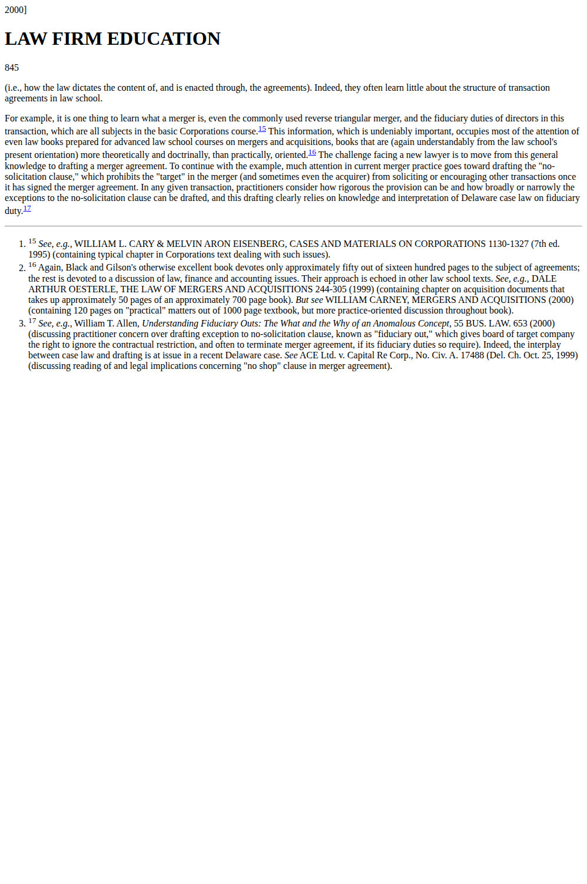2000]
LAW FIRM EDUCATION
845
(i.e., how the law dictates the content of, and is enacted through, the agreements). Indeed, they often learn little about the structure of transaction agreements in law school.
For example, it is one thing to learn what a merger is, even the commonly used reverse triangular merger, and the fiduciary duties of directors in this transaction, which are all subjects in the basic Corporations course.15 This information, which is undeniably important, occupies most of the attention of even law books prepared for advanced law school courses on mergers and acquisitions, books that are (again understandably from the law school's present orientation) more theoretically and doctrinally, than practically, oriented.16 The challenge facing a new lawyer is to move from this general knowledge to drafting a merger agreement. To continue with the example, much attention in current merger practice goes toward drafting the "no-solicitation clause," which prohibits the "target" in the merger (and sometimes even the acquirer) from soliciting or encouraging other transactions once it has signed the merger agreement. In any given transaction, practitioners consider how rigorous the provision can be and how broadly or narrowly the exceptions to the no-solicitation clause can be drafted, and this drafting clearly relies on knowledge and interpretation of Delaware case law on fiduciary duty.17
15 See, e.g., WILLIAM L. CARY & MELVIN ARON EISENBERG, CASES AND MATERIALS ON CORPORATIONS 1130-1327 (7th ed. 1995) (containing typical chapter in Corporations text dealing with such issues).
16 Again, Black and Gilson's otherwise excellent book devotes only approximately fifty out of sixteen hundred pages to the subject of agreements; the rest is devoted to a discussion of law, finance and accounting issues. Their approach is echoed in other law school texts. See, e.g., DALE ARTHUR OESTERLE, THE LAW OF MERGERS AND ACQUISITIONS 244-305 (1999) (containing chapter on acquisition documents that takes up approximately 50 pages of an approximately 700 page book). But see WILLIAM CARNEY, MERGERS AND ACQUISITIONS (2000) (containing 120 pages on "practical" matters out of 1000 page textbook, but more practice-oriented discussion throughout book).
17 See, e.g., William T. Allen, Understanding Fiduciary Outs: The What and the Why of an Anomalous Concept, 55 BUS. LAW. 653 (2000) (discussing practitioner concern over drafting exception to no-solicitation clause, known as "fiduciary out," which gives board of target company the right to ignore the contractual restriction, and often to terminate merger agreement, if its fiduciary duties so require). Indeed, the interplay between case law and drafting is at issue in a recent Delaware case. See ACE Ltd. v. Capital Re Corp., No. Civ. A. 17488 (Del. Ch. Oct. 25, 1999) (discussing reading of and legal implications concerning "no shop" clause in merger agreement).